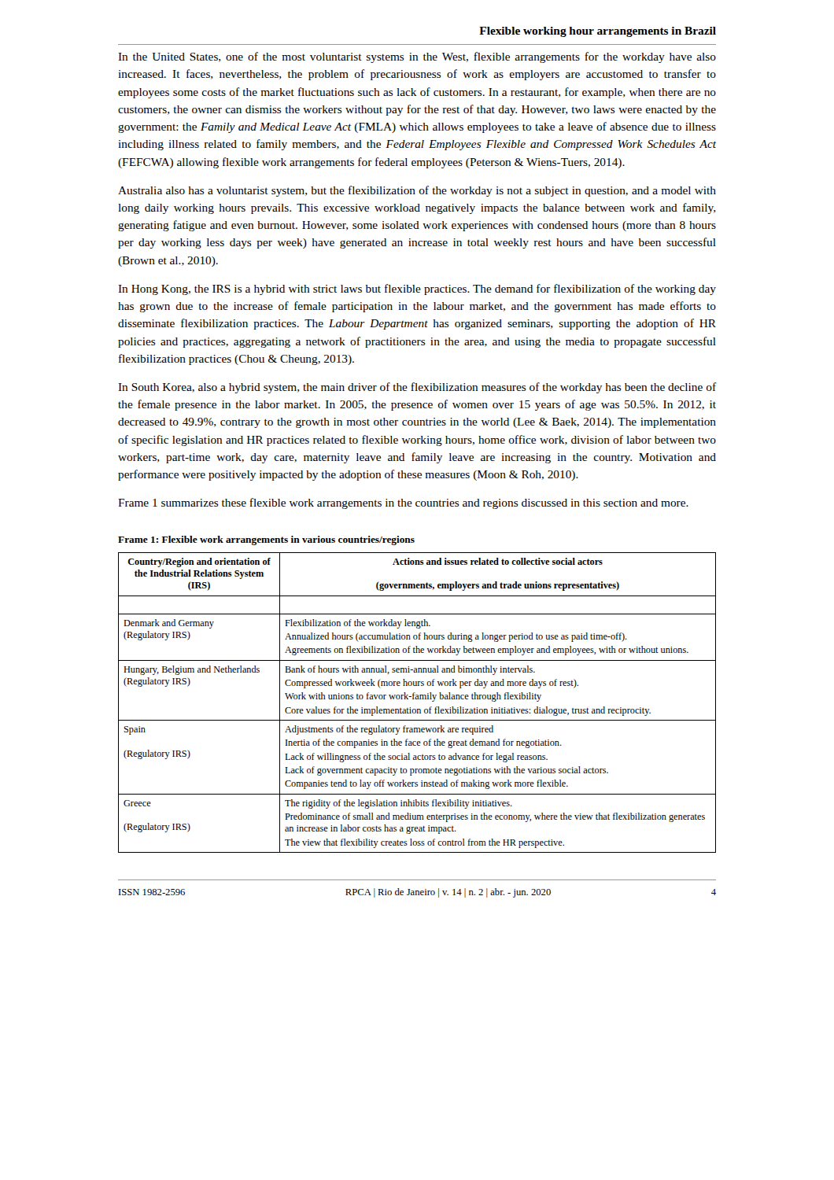Flexible working hour arrangements in Brazil
In the United States, one of the most voluntarist systems in the West, flexible arrangements for the workday have also increased. It faces, nevertheless, the problem of precariousness of work as employers are accustomed to transfer to employees some costs of the market fluctuations such as lack of customers. In a restaurant, for example, when there are no customers, the owner can dismiss the workers without pay for the rest of that day. However, two laws were enacted by the government: the Family and Medical Leave Act (FMLA) which allows employees to take a leave of absence due to illness including illness related to family members, and the Federal Employees Flexible and Compressed Work Schedules Act (FEFCWA) allowing flexible work arrangements for federal employees (Peterson & Wiens-Tuers, 2014).
Australia also has a voluntarist system, but the flexibilization of the workday is not a subject in question, and a model with long daily working hours prevails. This excessive workload negatively impacts the balance between work and family, generating fatigue and even burnout. However, some isolated work experiences with condensed hours (more than 8 hours per day working less days per week) have generated an increase in total weekly rest hours and have been successful (Brown et al., 2010).
In Hong Kong, the IRS is a hybrid with strict laws but flexible practices. The demand for flexibilization of the working day has grown due to the increase of female participation in the labour market, and the government has made efforts to disseminate flexibilization practices. The Labour Department has organized seminars, supporting the adoption of HR policies and practices, aggregating a network of practitioners in the area, and using the media to propagate successful flexibilization practices (Chou & Cheung, 2013).
In South Korea, also a hybrid system, the main driver of the flexibilization measures of the workday has been the decline of the female presence in the labor market. In 2005, the presence of women over 15 years of age was 50.5%. In 2012, it decreased to 49.9%, contrary to the growth in most other countries in the world (Lee & Baek, 2014). The implementation of specific legislation and HR practices related to flexible working hours, home office work, division of labor between two workers, part-time work, day care, maternity leave and family leave are increasing in the country. Motivation and performance were positively impacted by the adoption of these measures (Moon & Roh, 2010).
Frame 1 summarizes these flexible work arrangements in the countries and regions discussed in this section and more.
Frame 1: Flexible work arrangements in various countries/regions
| Country/Region and orientation of the Industrial Relations System (IRS) | Actions and issues related to collective social actors (governments, employers and trade unions representatives) |
| --- | --- |
| Denmark and Germany (Regulatory IRS) | Flexibilization of the workday length. Annualized hours (accumulation of hours during a longer period to use as paid time-off). Agreements on flexibilization of the workday between employer and employees, with or without unions. |
| Hungary, Belgium and Netherlands (Regulatory IRS) | Bank of hours with annual, semi-annual and bimonthly intervals. Compressed workweek (more hours of work per day and more days of rest). Work with unions to favor work-family balance through flexibility Core values for the implementation of flexibilization initiatives: dialogue, trust and reciprocity. |
| Spain (Regulatory IRS) | Adjustments of the regulatory framework are required Inertia of the companies in the face of the great demand for negotiation. Lack of willingness of the social actors to advance for legal reasons. Lack of government capacity to promote negotiations with the various social actors. Companies tend to lay off workers instead of making work more flexible. |
| Greece (Regulatory IRS) | The rigidity of the legislation inhibits flexibility initiatives. Predominance of small and medium enterprises in the economy, where the view that flexibilization generates an increase in labor costs has a great impact. The view that flexibility creates loss of control from the HR perspective. |
ISSN 1982-2596
RPCA | Rio de Janeiro | v. 14 | n. 2 | abr. - jun. 2020
4